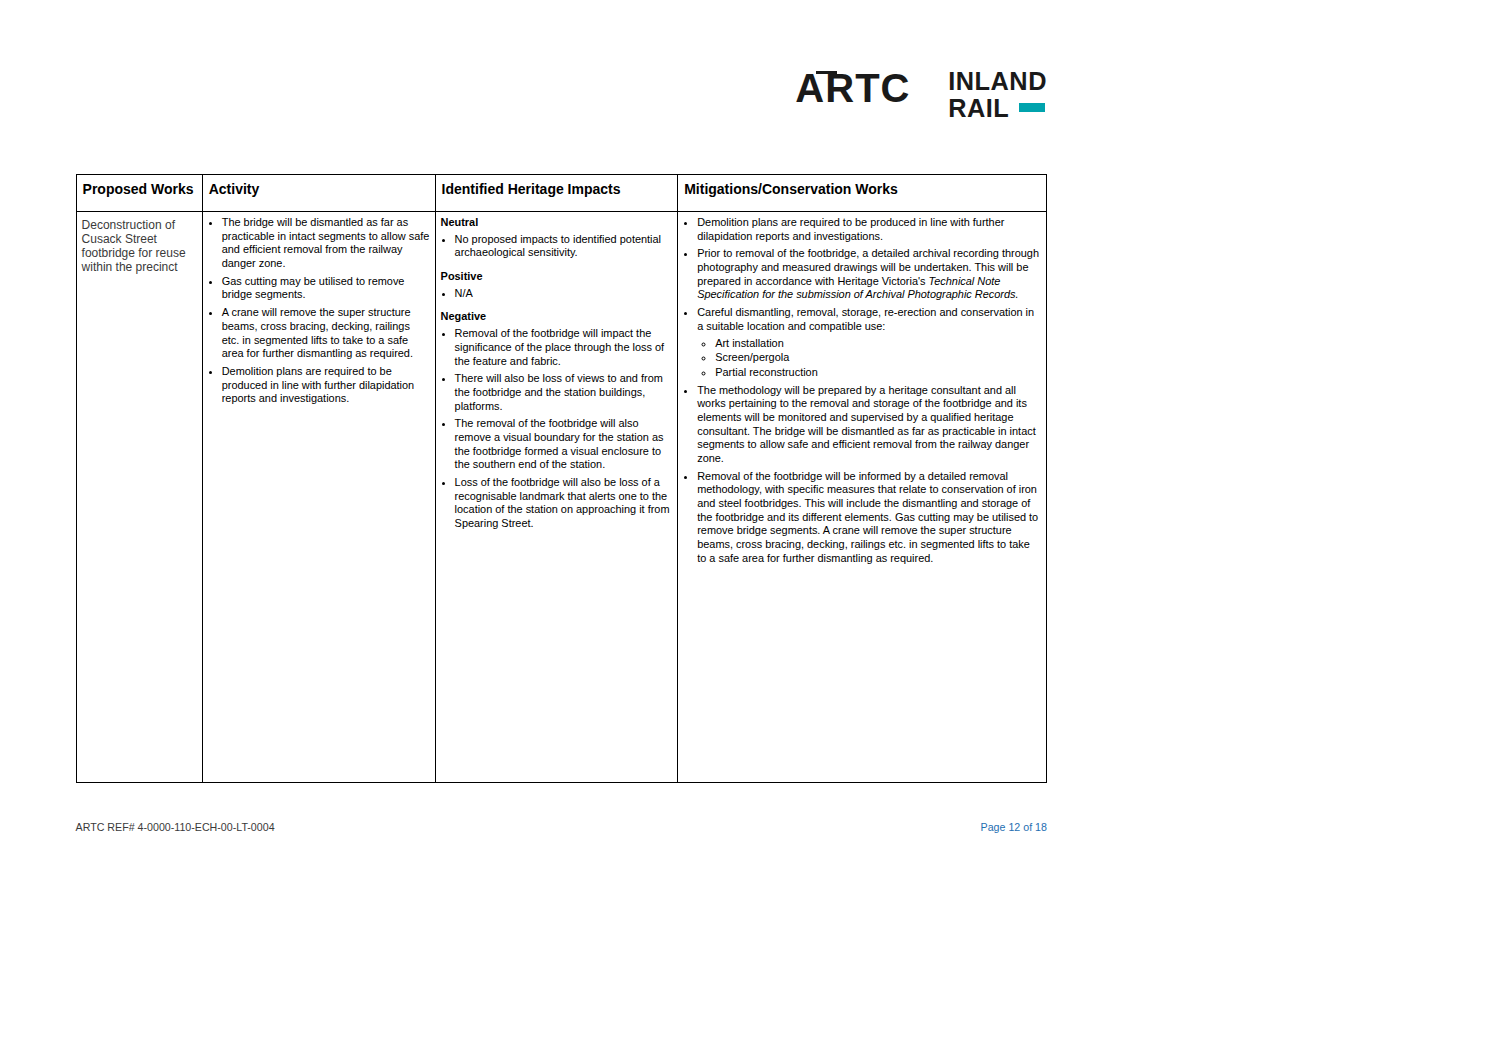AR TC
INLAND
RAIL
| Proposed Works | Activity | Identified Heritage Impacts | Mitigations/Conservation Works |
| --- | --- | --- | --- |
| Deconstruction of Cusack Street footbridge for reuse within the precinct | The bridge will be dismantled as far as practicable in intact segments to allow safe and efficient removal from the railway danger zone. Gas cutting may be utilised to remove bridge segments. A crane will remove the super structure beams, cross bracing, decking, railings etc. in segmented lifts to take to a safe area for further dismantling as required. Demolition plans are required to be produced in line with further dilapidation reports and investigations. | Neutral No proposed impacts to identified potential archaeological sensitivity. Positive N/A Negative Removal of the footbridge will impact the significance of the place through the loss of the feature and fabric. There will also be loss of views to and from the footbridge and the station buildings, platforms. The removal of the footbridge will also remove a visual boundary for the station as the footbridge formed a visual enclosure to the southern end of the station. Loss of the footbridge will also be loss of a recognisable landmark that alerts one to the location of the station on approaching it from Spearing Street. | Demolition plans are required to be produced in line with further dilapidation reports and investigations. Prior to removal of the footbridge, a detailed archival recording through photography and measured drawings will be undertaken. This will be prepared in accordance with Heritage Victoria's Technical Note Specification for the submission of Archival Photographic Records. Careful dismantling, removal, storage, re-erection and conservation in a suitable location and compatible use: Art installation Screen/pergola Partial reconstruction The methodology will be prepared by a heritage consultant and all works pertaining to the removal and storage of the footbridge and its elements will be monitored and supervised by a qualified heritage consultant. The bridge will be dismantled as far as practicable in intact segments to allow safe and efficient removal from the railway danger zone. Removal of the footbridge will be informed by a detailed removal methodology, with specific measures that relate to conservation of iron and steel footbridges. This will include the dismantling and storage of the footbridge and its different elements. Gas cutting may be utilised to remove bridge segments. A crane will remove the super structure beams, cross bracing, decking, railings etc. in segmented lifts to take to a safe area for further dismantling as required. |
ARTC REF# 4-0000-110-ECH-00-LT-0004
Page 12 of 18